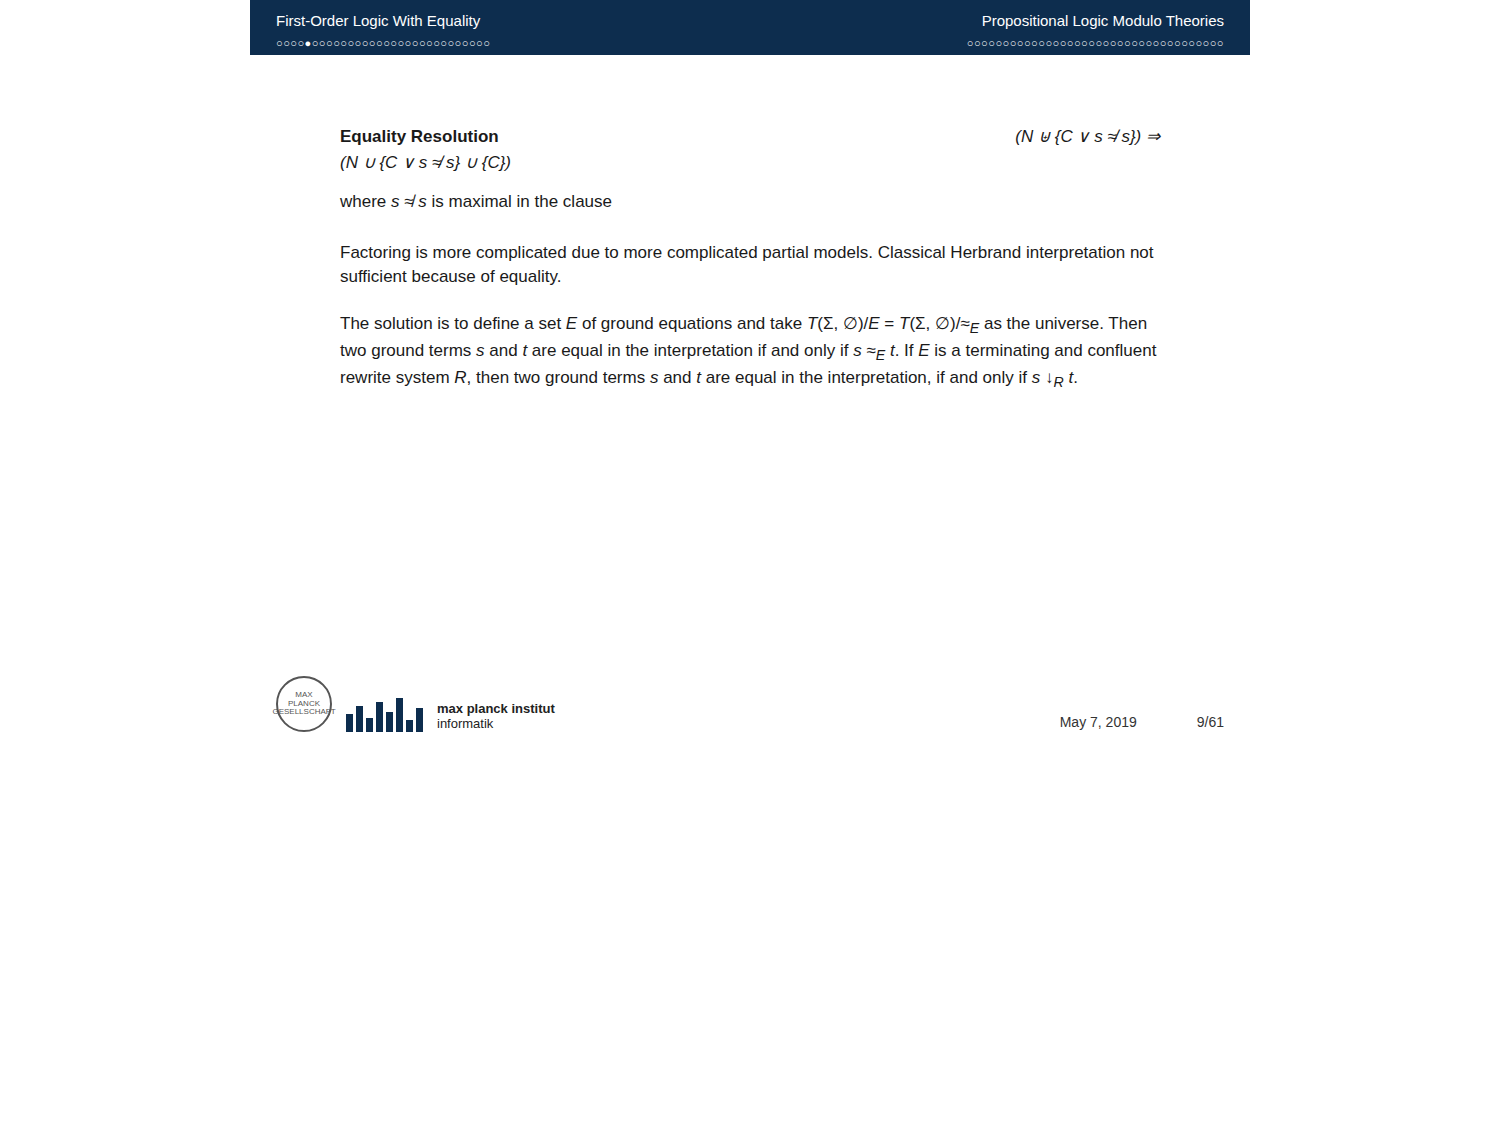First-Order Logic With Equality
Propositional Logic Modulo Theories
○○○○●○○○○○○○○○○○○○○○○○○○○○○○○○ ○○○○○○○○○○○○○○○○○○○○○○○○○○○○○○○○○○○○
Equality Resolution
(N ⊎ {C ∨ s ≉ s}) ⇒
(N ∪ {C ∨ s ≉ s} ∪ {C})
where s ≉ s is maximal in the clause
Factoring is more complicated due to more complicated partial models. Classical Herbrand interpretation not sufficient because of equality.
The solution is to define a set E of ground equations and take T(Σ, ∅)/E = T(Σ, ∅)/≈E as the universe. Then two ground terms s and t are equal in the interpretation if and only if s ≈E t. If E is a terminating and confluent rewrite system R, then two ground terms s and t are equal in the interpretation, if and only if s ↓R t.
MAX
PLANCK
GESELLSCHAFT
max planck institut
informatik
May 7, 2019 9/61